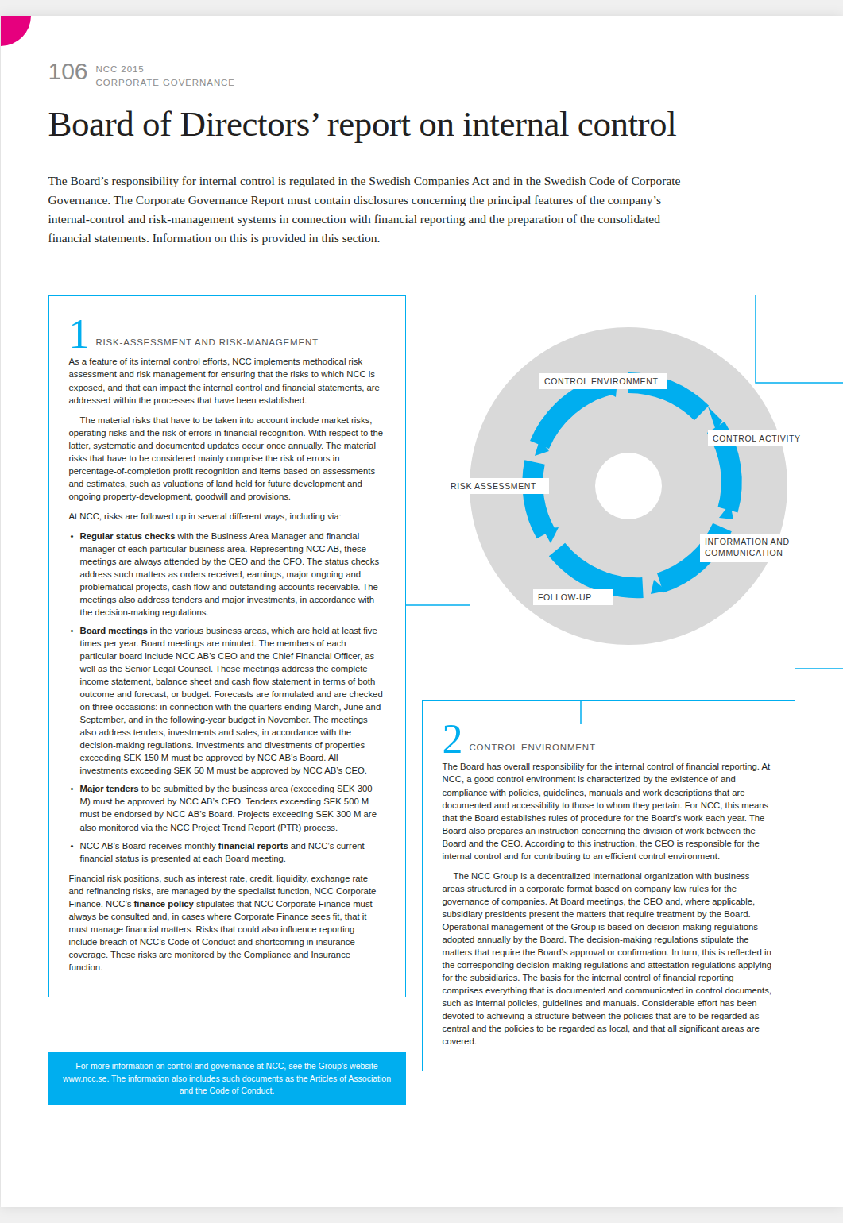106
NCC 2015
CORPORATE GOVERNANCE
Board of Directors’ report on internal control
The Board’s responsibility for internal control is regulated in the Swedish Companies Act and in the Swedish Code of Corporate Governance. The Corporate Governance Report must contain disclosures concerning the principal features of the company’s internal-control and risk-management systems in connection with financial reporting and the preparation of the consolidated financial statements. Information on this is provided in this section.
CONTROL ENVIRONMENT CONTROL ACTIVITY RISK ASSESSMENT INFORMATION AND COMMUNICATION FOLLOW-UP
1 RISK-ASSESSMENT AND RISK-MANAGEMENT
As a feature of its internal control efforts, NCC implements methodical risk assessment and risk management for ensuring that the risks to which NCC is exposed, and that can impact the internal control and financial statements, are addressed within the processes that have been established.
The material risks that have to be taken into account include market risks, operating risks and the risk of errors in financial recognition. With respect to the latter, systematic and documented updates occur once annually. The material risks that have to be considered mainly comprise the risk of errors in percentage-of-completion profit recognition and items based on assessments and estimates, such as valuations of land held for future development and ongoing property-development, goodwill and provisions.
At NCC, risks are followed up in several different ways, including via:
Regular status checks with the Business Area Manager and financial manager of each particular business area. Representing NCC AB, these meetings are always attended by the CEO and the CFO. The status checks address such matters as orders received, earnings, major ongoing and problematical projects, cash flow and outstanding accounts receivable. The meetings also address tenders and major investments, in accordance with the decision-making regulations.
Board meetings in the various business areas, which are held at least five times per year. Board meetings are minuted. The members of each particular board include NCC AB’s CEO and the Chief Financial Officer, as well as the Senior Legal Counsel. These meetings address the complete income statement, balance sheet and cash flow statement in terms of both outcome and forecast, or budget. Forecasts are formulated and are checked on three occasions: in connection with the quarters ending March, June and September, and in the following-year budget in November. The meetings also address tenders, investments and sales, in accordance with the decision-making regulations. Investments and divestments of properties exceeding SEK 150 M must be approved by NCC AB’s Board. All investments exceeding SEK 50 M must be approved by NCC AB’s CEO.
Major tenders to be submitted by the business area (exceeding SEK 300 M) must be approved by NCC AB’s CEO. Tenders exceeding SEK 500 M must be endorsed by NCC AB’s Board. Projects exceeding SEK 300 M are also monitored via the NCC Project Trend Report (PTR) process.
NCC AB’s Board receives monthly financial reports and NCC’s current financial status is presented at each Board meeting.
Financial risk positions, such as interest rate, credit, liquidity, exchange rate and refinancing risks, are managed by the specialist function, NCC Corporate Finance. NCC’s finance policy stipulates that NCC Corporate Finance must always be consulted and, in cases where Corporate Finance sees fit, that it must manage financial matters. Risks that could also influence reporting include breach of NCC’s Code of Conduct and shortcoming in insurance coverage. These risks are monitored by the Compliance and Insurance function.
2 CONTROL ENVIRONMENT
The Board has overall responsibility for the internal control of financial reporting. At NCC, a good control environment is characterized by the existence of and compliance with policies, guidelines, manuals and work descriptions that are documented and accessibility to those to whom they pertain. For NCC, this means that the Board establishes rules of procedure for the Board’s work each year. The Board also prepares an instruction concerning the division of work between the Board and the CEO. According to this instruction, the CEO is responsible for the internal control and for contributing to an efficient control environment.
The NCC Group is a decentralized international organization with business areas structured in a corporate format based on company law rules for the governance of companies. At Board meetings, the CEO and, where applicable, subsidiary presidents present the matters that require treatment by the Board. Operational management of the Group is based on decision-making regulations adopted annually by the Board. The decision-making regulations stipulate the matters that require the Board’s approval or confirmation. In turn, this is reflected in the corresponding decision-making regulations and attestation regulations applying for the subsidiaries. The basis for the internal control of financial reporting comprises everything that is documented and communicated in control documents, such as internal policies, guidelines and manuals. Considerable effort has been devoted to achieving a structure between the policies that are to be regarded as central and the policies to be regarded as local, and that all significant areas are covered.
For more information on control and governance at NCC, see the Group’s website www.ncc.se. The information also includes such documents as the Articles of Association and the Code of Conduct.